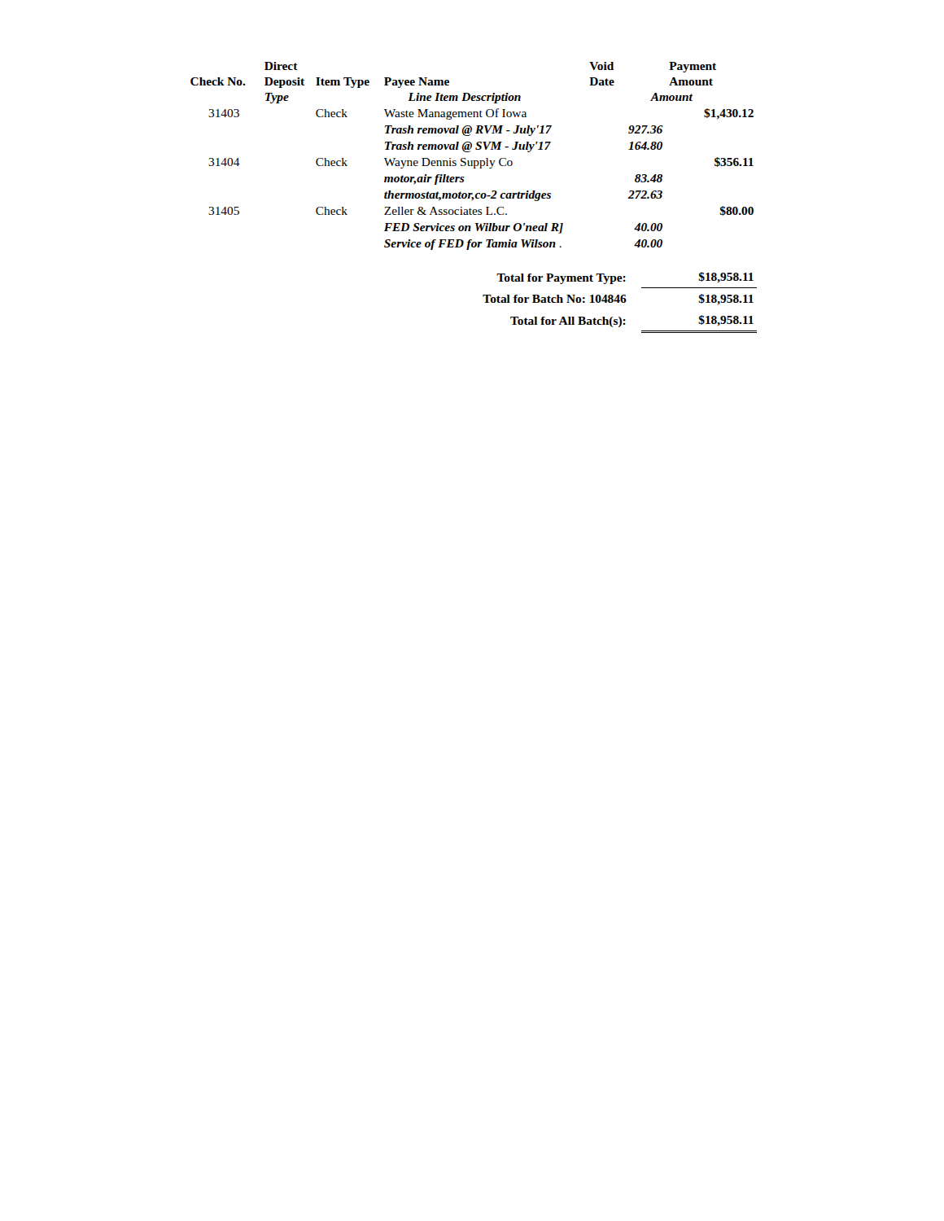| | Direct | | | Void | Payment |
| --- | --- | --- | --- | --- | --- |
| Check No. | Deposit | Item Type | Payee Name | Date | Amount |
| | Type | | Line Item Description | Amount |
| 31403 | | Check | Waste Management Of Iowa | | $1,430.12 |
| | | | Trash removal @ RVM - July'17 | 927.36 | |
| | | | Trash removal @ SVM - July'17 | 164.80 | |
| 31404 | | Check | Wayne Dennis Supply Co | | $356.11 |
| | | | motor,air filters | 83.48 | |
| | | | thermostat,motor,co-2 cartridges | 272.63 | |
| 31405 | | Check | Zeller & Associates L.C. | | $80.00 |
| | | | FED Services on Wilbur O'neal R] | 40.00 | |
| | | | Service of FED for Tamia Wilson . | 40.00 | |
| Total for Payment Type: | $18,958.11 |
| Total for Batch No: 104846 | $18,958.11 |
| Total for All Batch(s): | $18,958.11 |